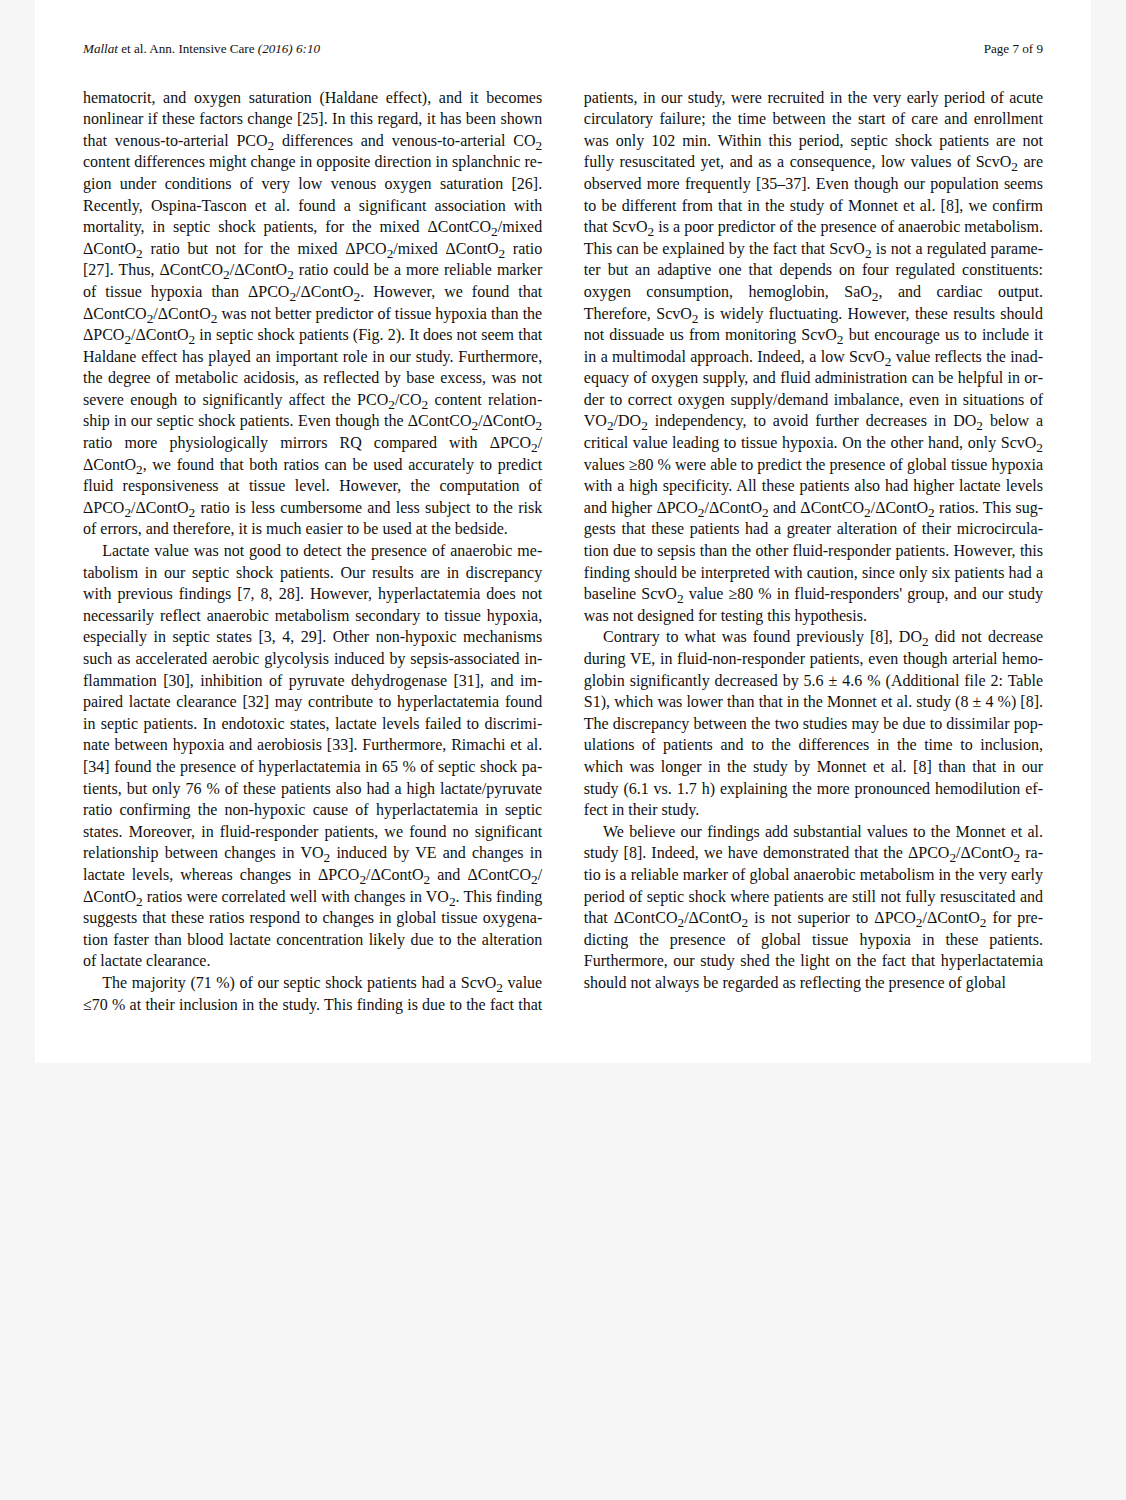Mallat et al. Ann. Intensive Care (2016) 6:10
Page 7 of 9
hematocrit, and oxygen saturation (Haldane effect), and it becomes nonlinear if these factors change [25]. In this regard, it has been shown that venous-to-arterial PCO2 differences and venous-to-arterial CO2 content differences might change in opposite direction in splanchnic region under conditions of very low venous oxygen saturation [26]. Recently, Ospina-Tascon et al. found a significant association with mortality, in septic shock patients, for the mixed ΔContCO2/mixed ΔContO2 ratio but not for the mixed ΔPCO2/mixed ΔContO2 ratio [27]. Thus, ΔContCO2/ΔContO2 ratio could be a more reliable marker of tissue hypoxia than ΔPCO2/ΔContO2. However, we found that ΔContCO2/ΔContO2 was not better predictor of tissue hypoxia than the ΔPCO2/ΔContO2 in septic shock patients (Fig. 2). It does not seem that Haldane effect has played an important role in our study. Furthermore, the degree of metabolic acidosis, as reflected by base excess, was not severe enough to significantly affect the PCO2/CO2 content relationship in our septic shock patients. Even though the ΔContCO2/ΔContO2 ratio more physiologically mirrors RQ compared with ΔPCO2/ΔContO2, we found that both ratios can be used accurately to predict fluid responsiveness at tissue level. However, the computation of ΔPCO2/ΔContO2 ratio is less cumbersome and less subject to the risk of errors, and therefore, it is much easier to be used at the bedside.
Lactate value was not good to detect the presence of anaerobic metabolism in our septic shock patients. Our results are in discrepancy with previous findings [7, 8, 28]. However, hyperlactatemia does not necessarily reflect anaerobic metabolism secondary to tissue hypoxia, especially in septic states [3, 4, 29]. Other non-hypoxic mechanisms such as accelerated aerobic glycolysis induced by sepsis-associated inflammation [30], inhibition of pyruvate dehydrogenase [31], and impaired lactate clearance [32] may contribute to hyperlactatemia found in septic patients. In endotoxic states, lactate levels failed to discriminate between hypoxia and aerobiosis [33]. Furthermore, Rimachi et al. [34] found the presence of hyperlactatemia in 65 % of septic shock patients, but only 76 % of these patients also had a high lactate/pyruvate ratio confirming the non-hypoxic cause of hyperlactatemia in septic states. Moreover, in fluid-responder patients, we found no significant relationship between changes in VO2 induced by VE and changes in lactate levels, whereas changes in ΔPCO2/ΔContO2 and ΔContCO2/ΔContO2 ratios were correlated well with changes in VO2. This finding suggests that these ratios respond to changes in global tissue oxygenation faster than blood lactate concentration likely due to the alteration of lactate clearance.
The majority (71 %) of our septic shock patients had a ScvO2 value ≤70 % at their inclusion in the study. This finding is due to the fact that patients, in our study, were recruited in the very early period of acute circulatory failure; the time between the start of care and enrollment was only 102 min. Within this period, septic shock patients are not fully resuscitated yet, and as a consequence, low values of ScvO2 are observed more frequently [35–37]. Even though our population seems to be different from that in the study of Monnet et al. [8], we confirm that ScvO2 is a poor predictor of the presence of anaerobic metabolism. This can be explained by the fact that ScvO2 is not a regulated parameter but an adaptive one that depends on four regulated constituents: oxygen consumption, hemoglobin, SaO2, and cardiac output. Therefore, ScvO2 is widely fluctuating. However, these results should not dissuade us from monitoring ScvO2 but encourage us to include it in a multimodal approach. Indeed, a low ScvO2 value reflects the inadequacy of oxygen supply, and fluid administration can be helpful in order to correct oxygen supply/demand imbalance, even in situations of VO2/DO2 independency, to avoid further decreases in DO2 below a critical value leading to tissue hypoxia. On the other hand, only ScvO2 values ≥80 % were able to predict the presence of global tissue hypoxia with a high specificity. All these patients also had higher lactate levels and higher ΔPCO2/ΔContO2 and ΔContCO2/ΔContO2 ratios. This suggests that these patients had a greater alteration of their microcirculation due to sepsis than the other fluid-responder patients. However, this finding should be interpreted with caution, since only six patients had a baseline ScvO2 value ≥80 % in fluid-responders' group, and our study was not designed for testing this hypothesis.
Contrary to what was found previously [8], DO2 did not decrease during VE, in fluid-non-responder patients, even though arterial hemoglobin significantly decreased by 5.6 ± 4.6 % (Additional file 2: Table S1), which was lower than that in the Monnet et al. study (8 ± 4 %) [8]. The discrepancy between the two studies may be due to dissimilar populations of patients and to the differences in the time to inclusion, which was longer in the study by Monnet et al. [8] than that in our study (6.1 vs. 1.7 h) explaining the more pronounced hemodilution effect in their study.
We believe our findings add substantial values to the Monnet et al. study [8]. Indeed, we have demonstrated that the ΔPCO2/ΔContO2 ratio is a reliable marker of global anaerobic metabolism in the very early period of septic shock where patients are still not fully resuscitated and that ΔContCO2/ΔContO2 is not superior to ΔPCO2/ΔContO2 for predicting the presence of global tissue hypoxia in these patients. Furthermore, our study shed the light on the fact that hyperlactatemia should not always be regarded as reflecting the presence of global